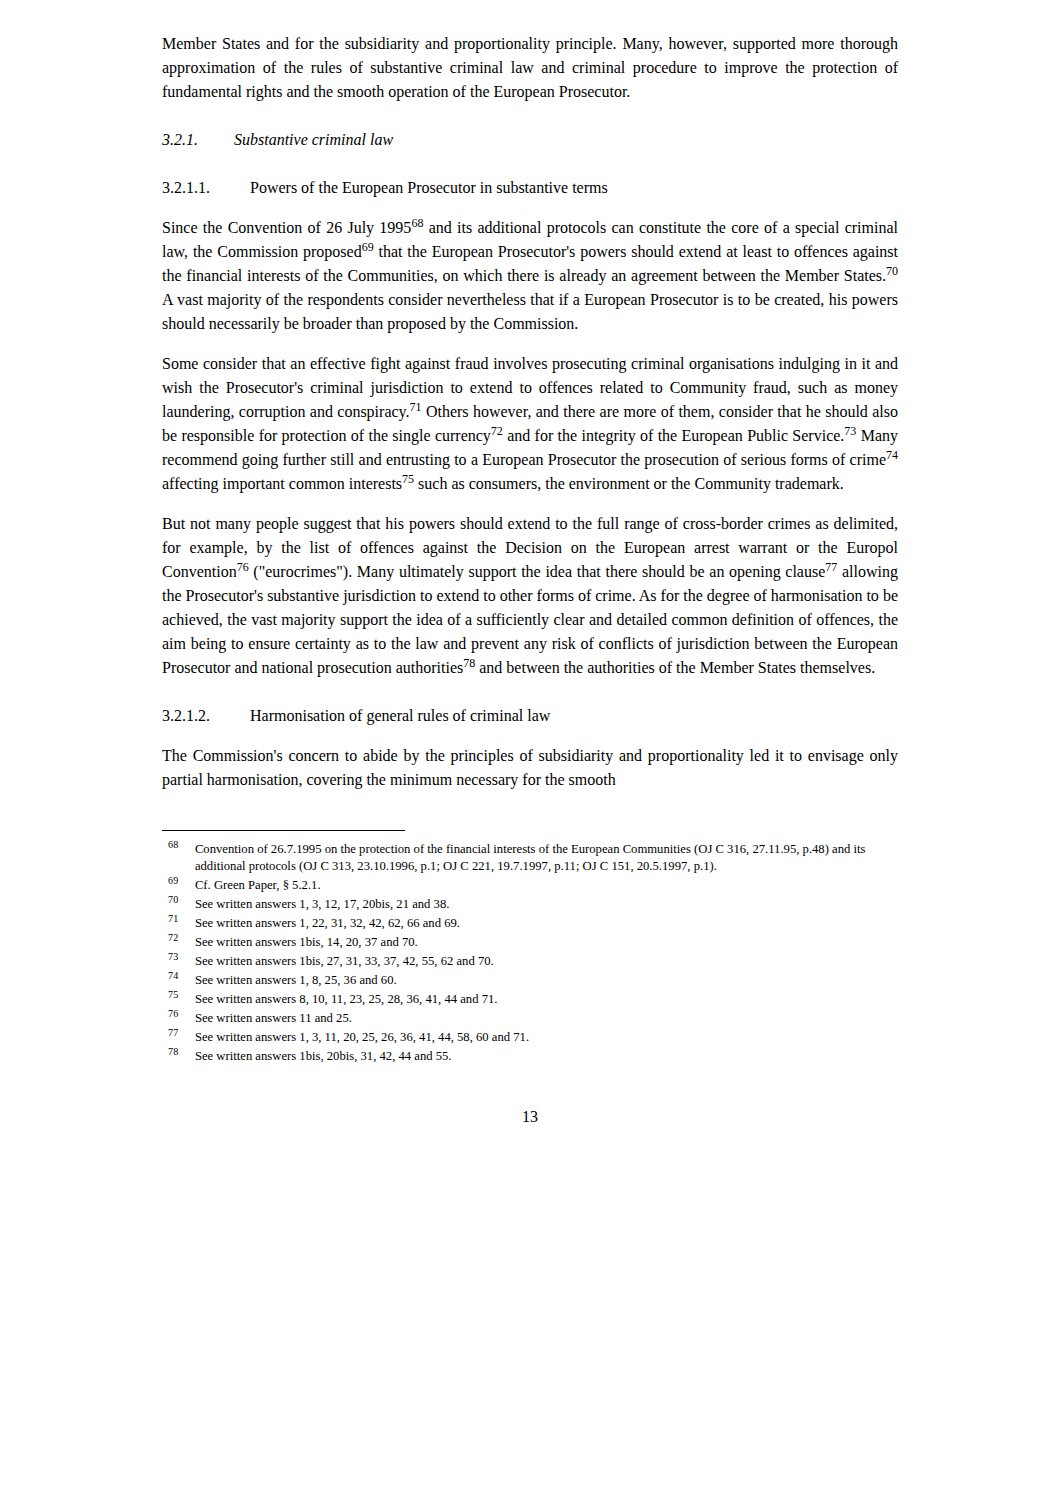Member States and for the subsidiarity and proportionality principle. Many, however, supported more thorough approximation of the rules of substantive criminal law and criminal procedure to improve the protection of fundamental rights and the smooth operation of the European Prosecutor.
3.2.1. Substantive criminal law
3.2.1.1. Powers of the European Prosecutor in substantive terms
Since the Convention of 26 July 199568 and its additional protocols can constitute the core of a special criminal law, the Commission proposed69 that the European Prosecutor's powers should extend at least to offences against the financial interests of the Communities, on which there is already an agreement between the Member States.70 A vast majority of the respondents consider nevertheless that if a European Prosecutor is to be created, his powers should necessarily be broader than proposed by the Commission.
Some consider that an effective fight against fraud involves prosecuting criminal organisations indulging in it and wish the Prosecutor's criminal jurisdiction to extend to offences related to Community fraud, such as money laundering, corruption and conspiracy.71 Others however, and there are more of them, consider that he should also be responsible for protection of the single currency72 and for the integrity of the European Public Service.73 Many recommend going further still and entrusting to a European Prosecutor the prosecution of serious forms of crime74 affecting important common interests75 such as consumers, the environment or the Community trademark.
But not many people suggest that his powers should extend to the full range of cross-border crimes as delimited, for example, by the list of offences against the Decision on the European arrest warrant or the Europol Convention76 ("eurocrimes"). Many ultimately support the idea that there should be an opening clause77 allowing the Prosecutor's substantive jurisdiction to extend to other forms of crime. As for the degree of harmonisation to be achieved, the vast majority support the idea of a sufficiently clear and detailed common definition of offences, the aim being to ensure certainty as to the law and prevent any risk of conflicts of jurisdiction between the European Prosecutor and national prosecution authorities78 and between the authorities of the Member States themselves.
3.2.1.2. Harmonisation of general rules of criminal law
The Commission's concern to abide by the principles of subsidiarity and proportionality led it to envisage only partial harmonisation, covering the minimum necessary for the smooth
Convention of 26.7.1995 on the protection of the financial interests of the European Communities (OJ C 316, 27.11.95, p.48) and its additional protocols (OJ C 313, 23.10.1996, p.1; OJ C 221, 19.7.1997, p.11; OJ C 151, 20.5.1997, p.1).
Cf. Green Paper, § 5.2.1.
See written answers 1, 3, 12, 17, 20bis, 21 and 38.
See written answers 1, 22, 31, 32, 42, 62, 66 and 69.
See written answers 1bis, 14, 20, 37 and 70.
See written answers 1bis, 27, 31, 33, 37, 42, 55, 62 and 70.
See written answers 1, 8, 25, 36 and 60.
See written answers 8, 10, 11, 23, 25, 28, 36, 41, 44 and 71.
See written answers 11 and 25.
See written answers 1, 3, 11, 20, 25, 26, 36, 41, 44, 58, 60 and 71.
See written answers 1bis, 20bis, 31, 42, 44 and 55.
13